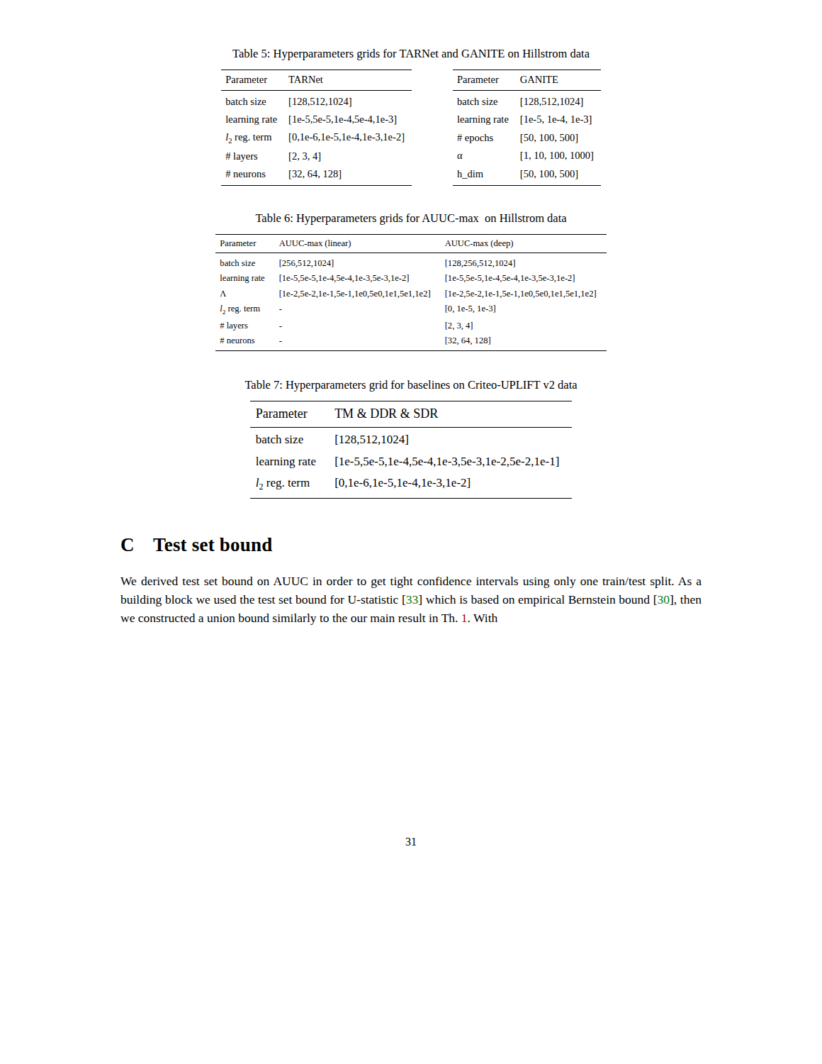Table 5: Hyperparameters grids for TARNet and GANITE on Hillstrom data
| Parameter | TARNet |
| --- | --- |
| batch size | [128,512,1024] |
| learning rate | [1e-5,5e-5,1e-4,5e-4,1e-3] |
| l 2 reg. term | [0,1e-6,1e-5,1e-4,1e-3,1e-2] |
| # layers | [2, 3, 4] |
| # neurons | [32, 64, 128] |
| Parameter | GANITE |
| --- | --- |
| batch size | [128,512,1024] |
| learning rate | [1e-5, 1e-4, 1e-3] |
| # epochs | [50, 100, 500] |
| α | [1, 10, 100, 1000] |
| h_dim | [50, 100, 500] |
Table 6: Hyperparameters grids for AUUC-max on Hillstrom data
| Parameter | AUUC-max (linear) | AUUC-max (deep) |
| --- | --- | --- |
| batch size | [256,512,1024] | [128,256,512,1024] |
| learning rate | [1e-5,5e-5,1e-4,5e-4,1e-3,5e-3,1e-2] | [1e-5,5e-5,1e-4,5e-4,1e-3,5e-3,1e-2] |
| Λ | [1e-2,5e-2,1e-1,5e-1,1e0,5e0,1e1,5e1,1e2] | [1e-2,5e-2,1e-1,5e-1,1e0,5e0,1e1,5e1,1e2] |
| l 2 reg. term | - | [0, 1e-5, 1e-3] |
| # layers | - | [2, 3, 4] |
| # neurons | - | [32, 64, 128] |
Table 7: Hyperparameters grid for baselines on Criteo-UPLIFT v2 data
| Parameter | TM & DDR & SDR |
| --- | --- |
| batch size | [128,512,1024] |
| learning rate | [1e-5,5e-5,1e-4,5e-4,1e-3,5e-3,1e-2,5e-2,1e-1] |
| l 2 reg. term | [0,1e-6,1e-5,1e-4,1e-3,1e-2] |
CTest set bound
We derived test set bound on AUUC in order to get tight confidence intervals using only one train/test split. As a building block we used the test set bound for U-statistic [33] which is based on empirical Bernstein bound [30], then we constructed a union bound similarly to the our main result in Th. 1. With
31